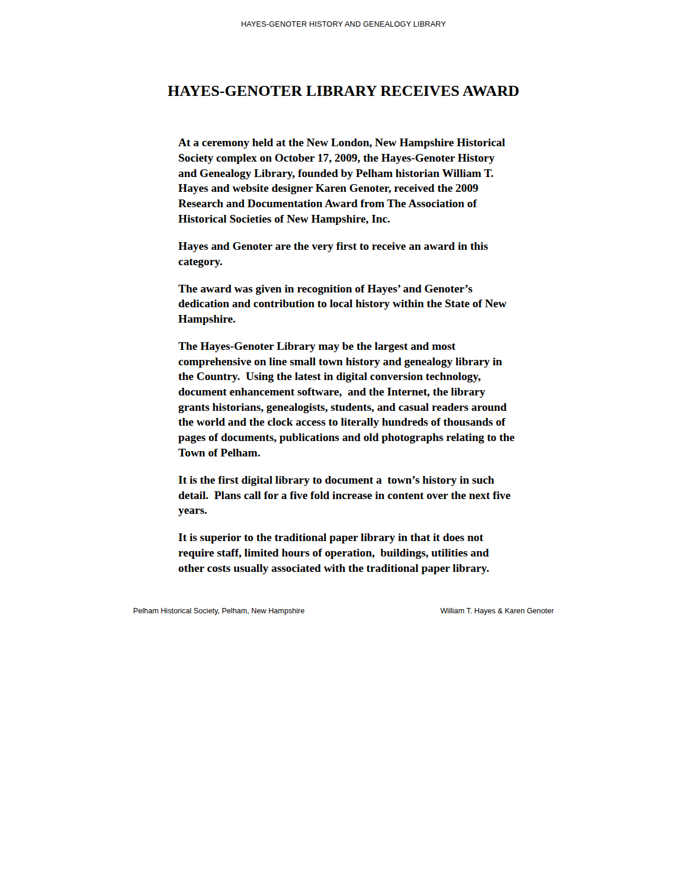HAYES-GENOTER HISTORY AND GENEALOGY LIBRARY
HAYES-GENOTER LIBRARY RECEIVES AWARD
At a ceremony held at the New London, New Hampshire Historical Society complex on October 17, 2009, the Hayes-Genoter History and Genealogy Library, founded by Pelham historian William T. Hayes and website designer Karen Genoter, received the 2009 Research and Documentation Award from The Association of Historical Societies of New Hampshire, Inc.
Hayes and Genoter are the very first to receive an award in this category.
The award was given in recognition of Hayes’ and Genoter’s dedication and contribution to local history within the State of New Hampshire.
The Hayes-Genoter Library may be the largest and most comprehensive on line small town history and genealogy library in the Country. Using the latest in digital conversion technology, document enhancement software, and the Internet, the library grants historians, genealogists, students, and casual readers around the world and the clock access to literally hundreds of thousands of pages of documents, publications and old photographs relating to the Town of Pelham.
It is the first digital library to document a town’s history in such detail. Plans call for a five fold increase in content over the next five years.
It is superior to the traditional paper library in that it does not require staff, limited hours of operation, buildings, utilities and other costs usually associated with the traditional paper library.
Pelham Historical Society, Pelham, New Hampshire
William T. Hayes & Karen Genoter